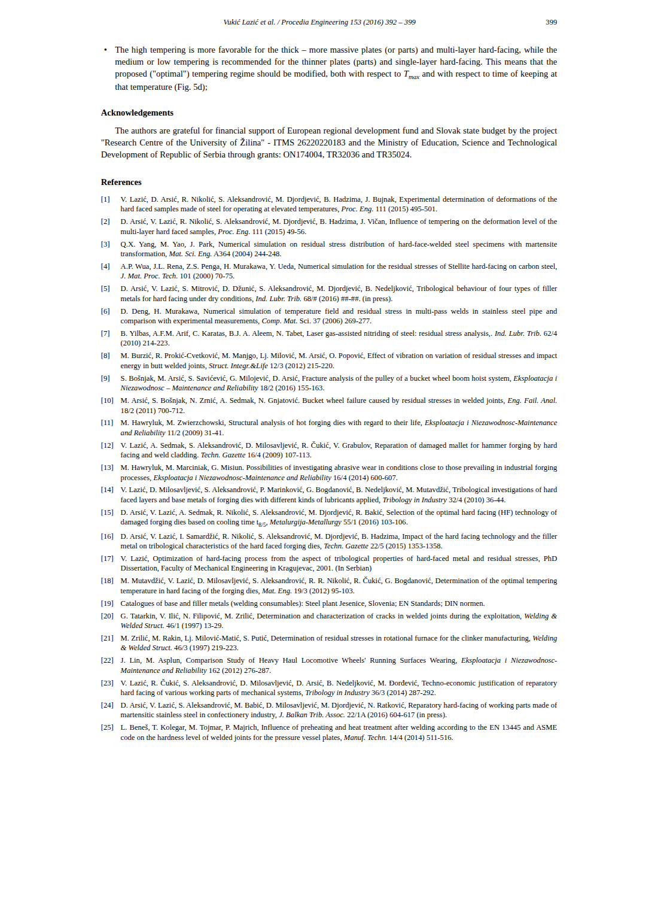Vukić Lazić et al. / Procedia Engineering 153 (2016) 392 – 399 399
The high tempering is more favorable for the thick – more massive plates (or parts) and multi-layer hard-facing, while the medium or low tempering is recommended for the thinner plates (parts) and single-layer hard-facing. This means that the proposed ("optimal") tempering regime should be modified, both with respect to Tmax and with respect to time of keeping at that temperature (Fig. 5d);
Acknowledgements
The authors are grateful for financial support of European regional development fund and Slovak state budget by the project "Research Centre of the University of Žilina" - ITMS 26220220183 and the Ministry of Education, Science and Technological Development of Republic of Serbia through grants: ON174004, TR32036 and TR35024.
References
V. Lazić, D. Arsić, R. Nikolić, S. Aleksandrović, M. Djordjević, B. Hadzima, J. Bujnak, Experimental determination of deformations of the hard faced samples made of steel for operating at elevated temperatures, Proc. Eng. 111 (2015) 495-501.
D. Arsić, V. Lazić, R. Nikolić, S. Aleksandrović, M. Djordjević, B. Hadzima, J. Vičan, Influence of tempering on the deformation level of the multi-layer hard faced samples, Proc. Eng. 111 (2015) 49-56.
Q.X. Yang, M. Yao, J. Park, Numerical simulation on residual stress distribution of hard-face-welded steel specimens with martensite transformation, Mat. Sci. Eng. A364 (2004) 244-248.
A.P. Wua, J.L. Rena, Z.S. Penga, H. Murakawa, Y. Ueda, Numerical simulation for the residual stresses of Stellite hard-facing on carbon steel, J. Mat. Proc. Tech. 101 (2000) 70-75.
D. Arsić, V. Lazić, S. Mitrović, D. Džunić, S. Aleksandrović, M. Djordjević, B. Nedeljković, Tribological behaviour of four types of filler metals for hard facing under dry conditions, Ind. Lubr. Trib. 68/# (2016) ##-##. (in press).
D. Deng, H. Murakawa, Numerical simulation of temperature field and residual stress in multi-pass welds in stainless steel pipe and comparison with experimental measurements, Comp. Mat. Sci. 37 (2006) 269-277.
B. Yilbas, A.F.M. Arif, C. Karatas, B.J. A. Aleem, N. Tabet, Laser gas-assisted nitriding of steel: residual stress analysis,. Ind. Lubr. Trib. 62/4 (2010) 214-223.
M. Burzić, R. Prokić-Cvetković, M. Manjgo, Lj. Milović, M. Arsić, O. Popović, Effect of vibration on variation of residual stresses and impact energy in butt welded joints, Struct. Integr.&Life 12/3 (2012) 215-220.
S. Bošnjak, M. Arsić, S. Savićević, G. Milojević, D. Arsić, Fracture analysis of the pulley of a bucket wheel boom hoist system, Eksploatacja i Niezawodnosc – Maintenance and Reliability 18/2 (2016) 155-163.
M. Arsić, S. Bošnjak, N. Zrnić, A. Sedmak, N. Gnjatović. Bucket wheel failure caused by residual stresses in welded joints, Eng. Fail. Anal. 18/2 (2011) 700-712.
M. Hawryluk, M. Zwierzchowski, Structural analysis of hot forging dies with regard to their life, Eksploatacja i Niezawodnosc-Maintenance and Reliability 11/2 (2009) 31-41.
V. Lazić, A. Sedmak, S. Aleksandrović, D. Milosavljević, R. Čukić, V. Grabulov, Reparation of damaged mallet for hammer forging by hard facing and weld cladding. Techn. Gazette 16/4 (2009) 107-113.
M. Hawryluk, M. Marciniak, G. Misiun. Possibilities of investigating abrasive wear in conditions close to those prevailing in industrial forging processes, Eksploatacja i Niezawodnosc-Maintenance and Reliability 16/4 (2014) 600-607.
V. Lazić, D. Milosavljević, S. Aleksandrović, P. Marinković, G. Bogdanović, B. Nedeljković, M. Mutavdžić, Tribological investigations of hard faced layers and base metals of forging dies with different kinds of lubricants applied, Tribology in Industry 32/4 (2010) 36-44.
D. Arsić, V. Lazić, A. Sedmak, R. Nikolić, S. Aleksandrović, M. Djordjević, R. Bakić, Selection of the optimal hard facing (HF) technology of damaged forging dies based on cooling time t8/5, Metalurgija-Metallurgy 55/1 (2016) 103-106.
D. Arsić, V. Lazić, I. Samardžić, R. Nikolić, S. Aleksandrović, M. Djordjević, B. Hadzima, Impact of the hard facing technology and the filler metal on tribological characteristics of the hard faced forging dies, Techn. Gazette 22/5 (2015) 1353-1358.
V. Lazić, Optimization of hard-facing process from the aspect of tribological properties of hard-faced metal and residual stresses, PhD Dissertation, Faculty of Mechanical Engineering in Kragujevac, 2001. (In Serbian)
M. Mutavdžić, V. Lazić, D. Milosavljević, S. Aleksandrović, R. R. Nikolić, R. Čukić, G. Bogdanović, Determination of the optimal tempering temperature in hard facing of the forging dies, Mat. Eng. 19/3 (2012) 95-103.
Catalogues of base and filler metals (welding consumables): Steel plant Jesenice, Slovenia; EN Standards; DIN normen.
G. Tatarkin, V. Ilić, N. Filipović, M. Zrilić, Determination and characterization of cracks in welded joints during the exploitation, Welding & Welded Struct. 46/1 (1997) 13-29.
M. Zrilić, M. Rakin, Lj. Milović-Matić, S. Putić, Determination of residual stresses in rotational furnace for the clinker manufacturing, Welding & Welded Struct. 46/3 (1997) 219-223.
J. Lin, M. Asplun, Comparison Study of Heavy Haul Locomotive Wheels' Running Surfaces Wearing, Eksploatacja i Niezawodnosc-Maintenance and Reliability 162 (2012) 276-287.
V. Lazić, R. Čukić, S. Aleksandrović, D. Milosavljević, D. Arsić, B. Nedeljković, M. Đorđević, Techno-economic justification of reparatory hard facing of various working parts of mechanical systems, Tribology in Industry 36/3 (2014) 287-292.
D. Arsić, V. Lazić, S. Aleksandrović, M. Babić, D. Milosavljević, M. Djordjević, N. Ratković, Reparatory hard-facing of working parts made of martensitic stainless steel in confectionery industry, J. Balkan Trib. Assoc. 22/1A (2016) 604-617 (in press).
L. Beneš, T. Kolegar, M. Tojmar, P. Majrich, Influence of preheating and heat treatment after welding according to the EN 13445 and ASME code on the hardness level of welded joints for the pressure vessel plates, Manuf. Techn. 14/4 (2014) 511-516.